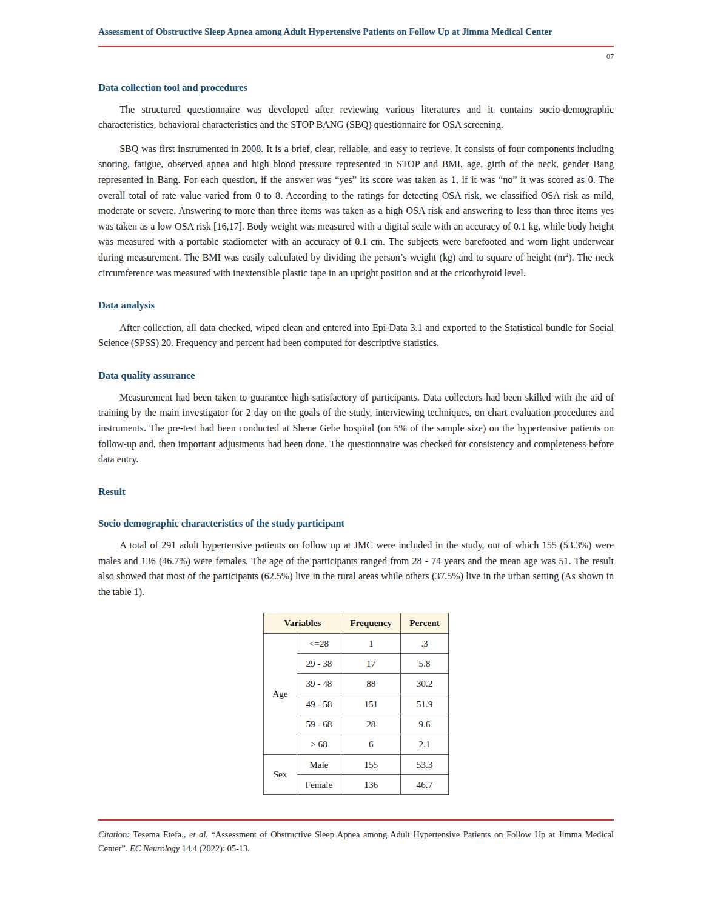Assessment of Obstructive Sleep Apnea among Adult Hypertensive Patients on Follow Up at Jimma Medical Center
07
Data collection tool and procedures
The structured questionnaire was developed after reviewing various literatures and it contains socio-demographic characteristics, behavioral characteristics and the STOP BANG (SBQ) questionnaire for OSA screening.
SBQ was first instrumented in 2008. It is a brief, clear, reliable, and easy to retrieve. It consists of four components including snoring, fatigue, observed apnea and high blood pressure represented in STOP and BMI, age, girth of the neck, gender Bang represented in Bang. For each question, if the answer was “yes” its score was taken as 1, if it was “no” it was scored as 0. The overall total of rate value varied from 0 to 8. According to the ratings for detecting OSA risk, we classified OSA risk as mild, moderate or severe. Answering to more than three items was taken as a high OSA risk and answering to less than three items yes was taken as a low OSA risk [16,17]. Body weight was measured with a digital scale with an accuracy of 0.1 kg, while body height was measured with a portable stadiometer with an accuracy of 0.1 cm. The subjects were barefooted and worn light underwear during measurement. The BMI was easily calculated by dividing the person’s weight (kg) and to square of height (m2). The neck circumference was measured with inextensible plastic tape in an upright position and at the cricothyroid level.
Data analysis
After collection, all data checked, wiped clean and entered into Epi-Data 3.1 and exported to the Statistical bundle for Social Science (SPSS) 20. Frequency and percent had been computed for descriptive statistics.
Data quality assurance
Measurement had been taken to guarantee high-satisfactory of participants. Data collectors had been skilled with the aid of training by the main investigator for 2 day on the goals of the study, interviewing techniques, on chart evaluation procedures and instruments. The pre-test had been conducted at Shene Gebe hospital (on 5% of the sample size) on the hypertensive patients on follow-up and, then important adjustments had been done. The questionnaire was checked for consistency and completeness before data entry.
Result
Socio demographic characteristics of the study participant
A total of 291 adult hypertensive patients on follow up at JMC were included in the study, out of which 155 (53.3%) were males and 136 (46.7%) were females. The age of the participants ranged from 28 - 74 years and the mean age was 51. The result also showed that most of the participants (62.5%) live in the rural areas while others (37.5%) live in the urban setting (As shown in the table 1).
| Variables | Frequency | Percent |
| --- | --- | --- |
| Age | <=28 | 1 | .3 |
| 29 - 38 | 17 | 5.8 |
| 39 - 48 | 88 | 30.2 |
| 49 - 58 | 151 | 51.9 |
| 59 - 68 | 28 | 9.6 |
| > 68 | 6 | 2.1 |
| Sex | Male | 155 | 53.3 |
| Female | 136 | 46.7 |
Citation: Tesema Etefa., et al. “Assessment of Obstructive Sleep Apnea among Adult Hypertensive Patients on Follow Up at Jimma Medical Center”. EC Neurology 14.4 (2022): 05-13.